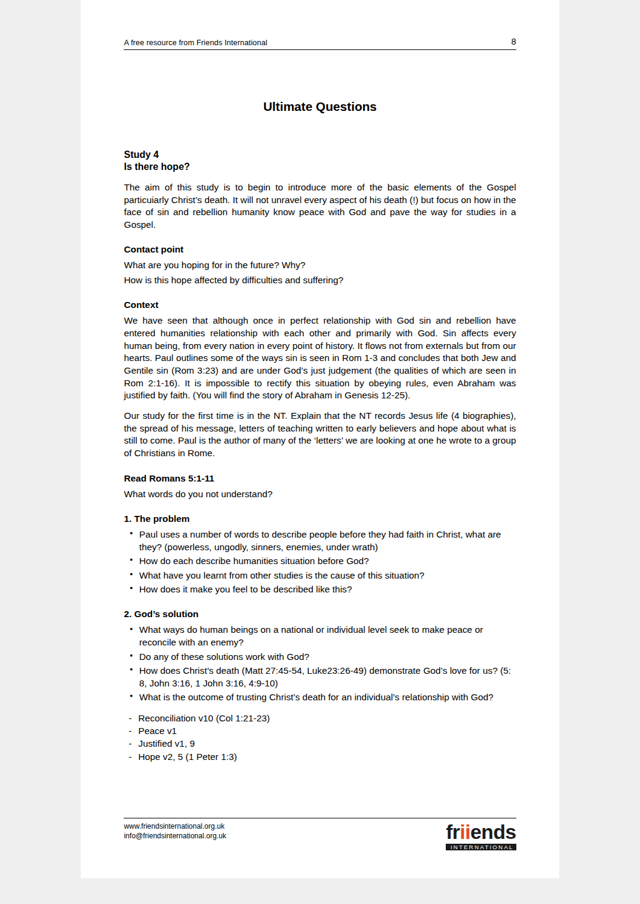A free resource from Friends International 8
Ultimate Questions
Study 4
Is there hope?
The aim of this study is to begin to introduce more of the basic elements of the Gospel particuiarly Christ’s death. It will not unravel every aspect of his death (!) but focus on how in the face of sin and rebellion humanity know peace with God and pave the way for studies in a Gospel.
Contact point
What are you hoping for in the future? Why?
How is this hope affected by difficulties and suffering?
Context
We have seen that although once in perfect relationship with God sin and rebellion have entered humanities relationship with each other and primarily with God. Sin affects every human being, from every nation in every point of history. It flows not from externals but from our hearts. Paul outlines some of the ways sin is seen in Rom 1-3 and concludes that both Jew and Gentile sin (Rom 3:23) and are under God’s just judgement (the qualities of which are seen in Rom 2:1-16). It is impossible to rectify this situation by obeying rules, even Abraham was justified by faith. (You will find the story of Abraham in Genesis 12-25).
Our study for the first time is in the NT. Explain that the NT records Jesus life (4 biographies), the spread of his message, letters of teaching written to early believers and hope about what is still to come. Paul is the author of many of the ‘letters’ we are looking at one he wrote to a group of Christians in Rome.
Read Romans 5:1-11
What words do you not understand?
1. The problem
Paul uses a number of words to describe people before they had faith in Christ, what are they? (powerless, ungodly, sinners, enemies, under wrath)
How do each describe humanities situation before God?
What have you learnt from other studies is the cause of this situation?
How does it make you feel to be described like this?
2. God’s solution
What ways do human beings on a national or individual level seek to make peace or reconcile with an enemy?
Do any of these solutions work with God?
How does Christ’s death (Matt 27:45-54, Luke23:26-49) demonstrate God’s love for us? (5: 8, John 3:16, 1 John 3:16, 4:9-10)
What is the outcome of trusting Christ’s death for an individual’s relationship with God?
Reconciliation v10 (Col 1:21-23)
Peace v1
Justified v1, 9
Hope v2, 5 (1 Peter 1:3)
www.friendsinternational.org.uk
info@friendsinternational.org.uk
friiends INTERNATIONAL